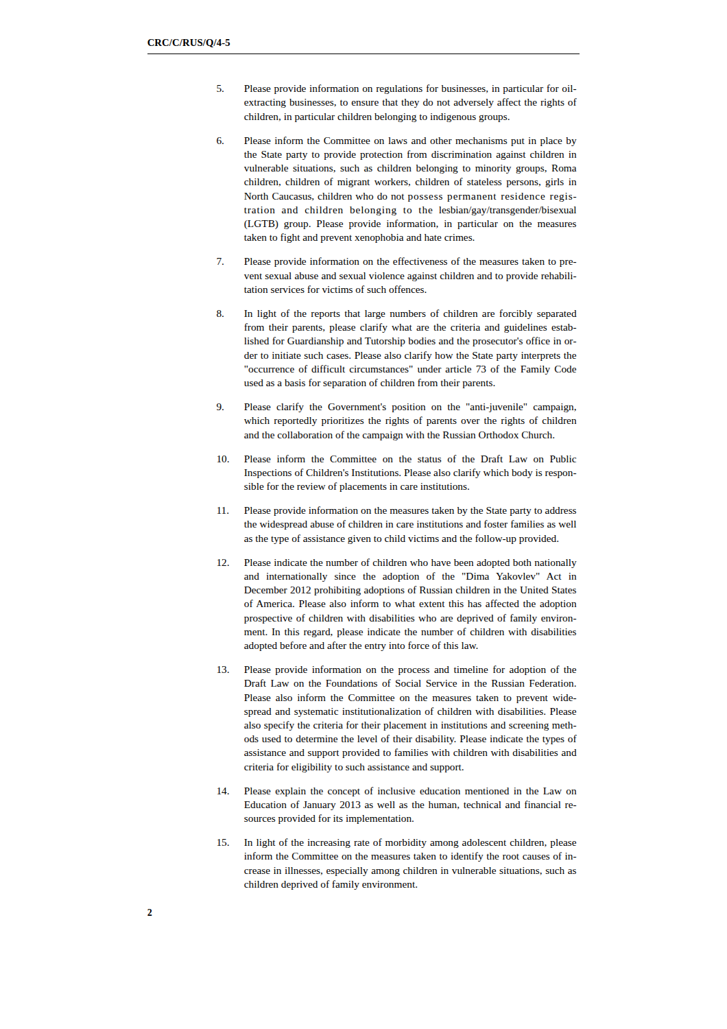CRC/C/RUS/Q/4-5
5. Please provide information on regulations for businesses, in particular for oil-extracting businesses, to ensure that they do not adversely affect the rights of children, in particular children belonging to indigenous groups.
6. Please inform the Committee on laws and other mechanisms put in place by the State party to provide protection from discrimination against children in vulnerable situations, such as children belonging to minority groups, Roma children, children of migrant workers, children of stateless persons, girls in North Caucasus, children who do not possess permanent residence registration and children belonging to the lesbian/gay/transgender/bisexual (LGTB) group. Please provide information, in particular on the measures taken to fight and prevent xenophobia and hate crimes.
7. Please provide information on the effectiveness of the measures taken to prevent sexual abuse and sexual violence against children and to provide rehabilitation services for victims of such offences.
8. In light of the reports that large numbers of children are forcibly separated from their parents, please clarify what are the criteria and guidelines established for Guardianship and Tutorship bodies and the prosecutor's office in order to initiate such cases. Please also clarify how the State party interprets the "occurrence of difficult circumstances" under article 73 of the Family Code used as a basis for separation of children from their parents.
9. Please clarify the Government's position on the "anti-juvenile" campaign, which reportedly prioritizes the rights of parents over the rights of children and the collaboration of the campaign with the Russian Orthodox Church.
10. Please inform the Committee on the status of the Draft Law on Public Inspections of Children's Institutions. Please also clarify which body is responsible for the review of placements in care institutions.
11. Please provide information on the measures taken by the State party to address the widespread abuse of children in care institutions and foster families as well as the type of assistance given to child victims and the follow-up provided.
12. Please indicate the number of children who have been adopted both nationally and internationally since the adoption of the "Dima Yakovlev" Act in December 2012 prohibiting adoptions of Russian children in the United States of America. Please also inform to what extent this has affected the adoption prospective of children with disabilities who are deprived of family environment. In this regard, please indicate the number of children with disabilities adopted before and after the entry into force of this law.
13. Please provide information on the process and timeline for adoption of the Draft Law on the Foundations of Social Service in the Russian Federation. Please also inform the Committee on the measures taken to prevent widespread and systematic institutionalization of children with disabilities. Please also specify the criteria for their placement in institutions and screening methods used to determine the level of their disability. Please indicate the types of assistance and support provided to families with children with disabilities and criteria for eligibility to such assistance and support.
14. Please explain the concept of inclusive education mentioned in the Law on Education of January 2013 as well as the human, technical and financial resources provided for its implementation.
15. In light of the increasing rate of morbidity among adolescent children, please inform the Committee on the measures taken to identify the root causes of increase in illnesses, especially among children in vulnerable situations, such as children deprived of family environment.
2